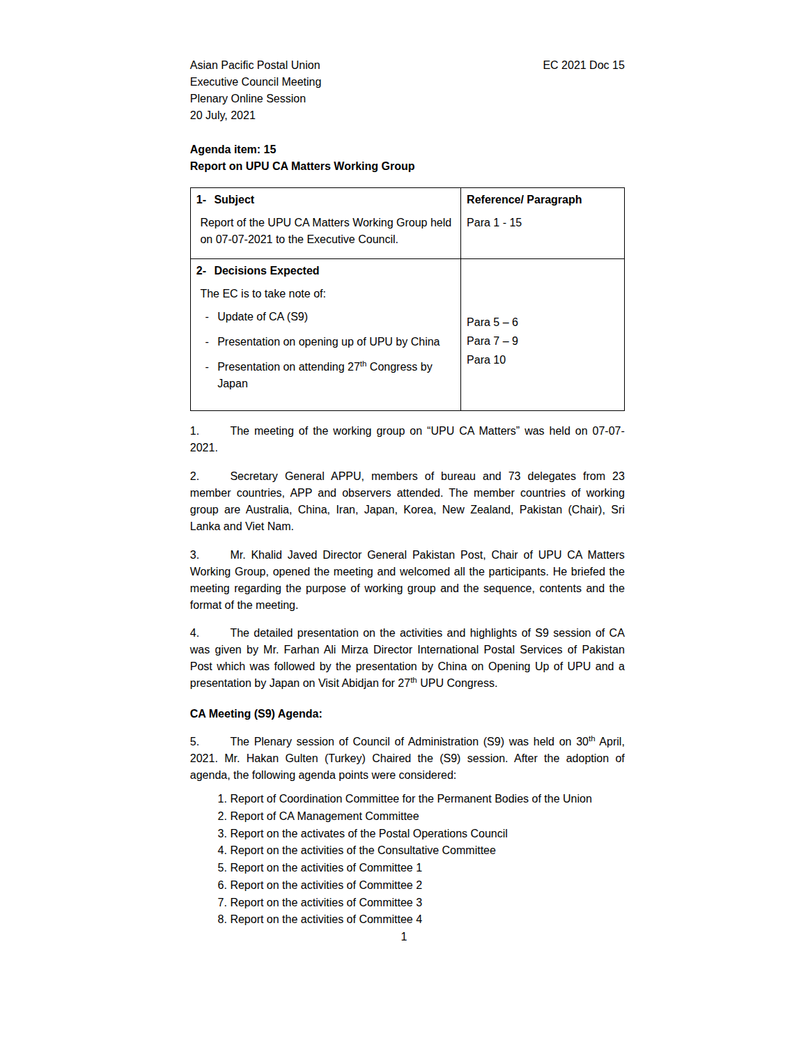Asian Pacific Postal Union
Executive Council Meeting
Plenary Online Session
20 July, 2021
EC 2021 Doc 15
Agenda item: 15
Report on UPU CA Matters Working Group
| 1- Subject Report of the UPU CA Matters Working Group held on 07-07-2021 to the Executive Council. | Reference/ Paragraph Para 1 - 15 |
| 2- Decisions Expected The EC is to take note of: Update of CA (S9) Presentation on opening up of UPU by China Presentation on attending 27 th Congress by Japan | Para 5 – 6 Para 7 – 9 Para 10 |
1. The meeting of the working group on “UPU CA Matters” was held on 07-07-2021.
2. Secretary General APPU, members of bureau and 73 delegates from 23 member countries, APP and observers attended. The member countries of working group are Australia, China, Iran, Japan, Korea, New Zealand, Pakistan (Chair), Sri Lanka and Viet Nam.
3. Mr. Khalid Javed Director General Pakistan Post, Chair of UPU CA Matters Working Group, opened the meeting and welcomed all the participants. He briefed the meeting regarding the purpose of working group and the sequence, contents and the format of the meeting.
4. The detailed presentation on the activities and highlights of S9 session of CA was given by Mr. Farhan Ali Mirza Director International Postal Services of Pakistan Post which was followed by the presentation by China on Opening Up of UPU and a presentation by Japan on Visit Abidjan for 27th UPU Congress.
CA Meeting (S9) Agenda:
5. The Plenary session of Council of Administration (S9) was held on 30th April, 2021. Mr. Hakan Gulten (Turkey) Chaired the (S9) session. After the adoption of agenda, the following agenda points were considered:
Report of Coordination Committee for the Permanent Bodies of the Union
Report of CA Management Committee
Report on the activates of the Postal Operations Council
Report on the activities of the Consultative Committee
Report on the activities of Committee 1
Report on the activities of Committee 2
Report on the activities of Committee 3
Report on the activities of Committee 4
1